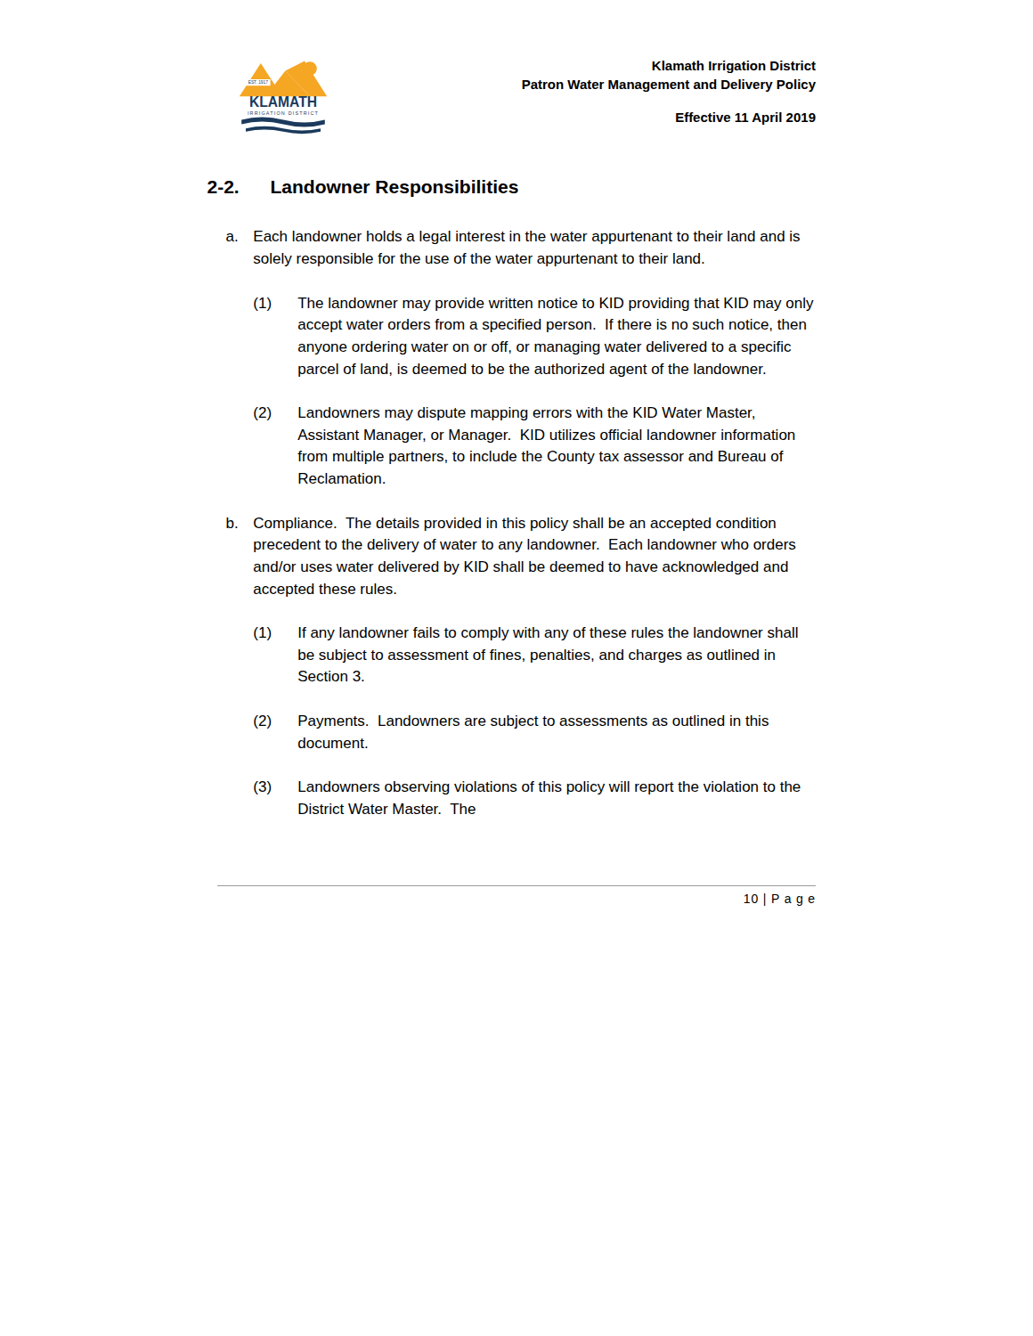EST. 1917 KLAMATH IRRIGATION DISTRICT
Klamath Irrigation District
Patron Water Management and Delivery Policy
Effective 11 April 2019
2-2. Landowner Responsibilities
a.
Each landowner holds a legal interest in the water appurtenant to their land and is solely responsible for the use of the water appurtenant to their land.
(1)
The landowner may provide written notice to KID providing that KID may only accept water orders from a specified person. If there is no such notice, then anyone ordering water on or off, or managing water delivered to a specific parcel of land, is deemed to be the authorized agent of the landowner.
(2)
Landowners may dispute mapping errors with the KID Water Master, Assistant Manager, or Manager. KID utilizes official landowner information from multiple partners, to include the County tax assessor and Bureau of Reclamation.
b.
Compliance. The details provided in this policy shall be an accepted condition precedent to the delivery of water to any landowner. Each landowner who orders and/or uses water delivered by KID shall be deemed to have acknowledged and accepted these rules.
(1)
If any landowner fails to comply with any of these rules the landowner shall be subject to assessment of fines, penalties, and charges as outlined in Section 3.
(2)
Payments. Landowners are subject to assessments as outlined in this document.
(3)
Landowners observing violations of this policy will report the violation to the District Water Master. The
10 | P a g e